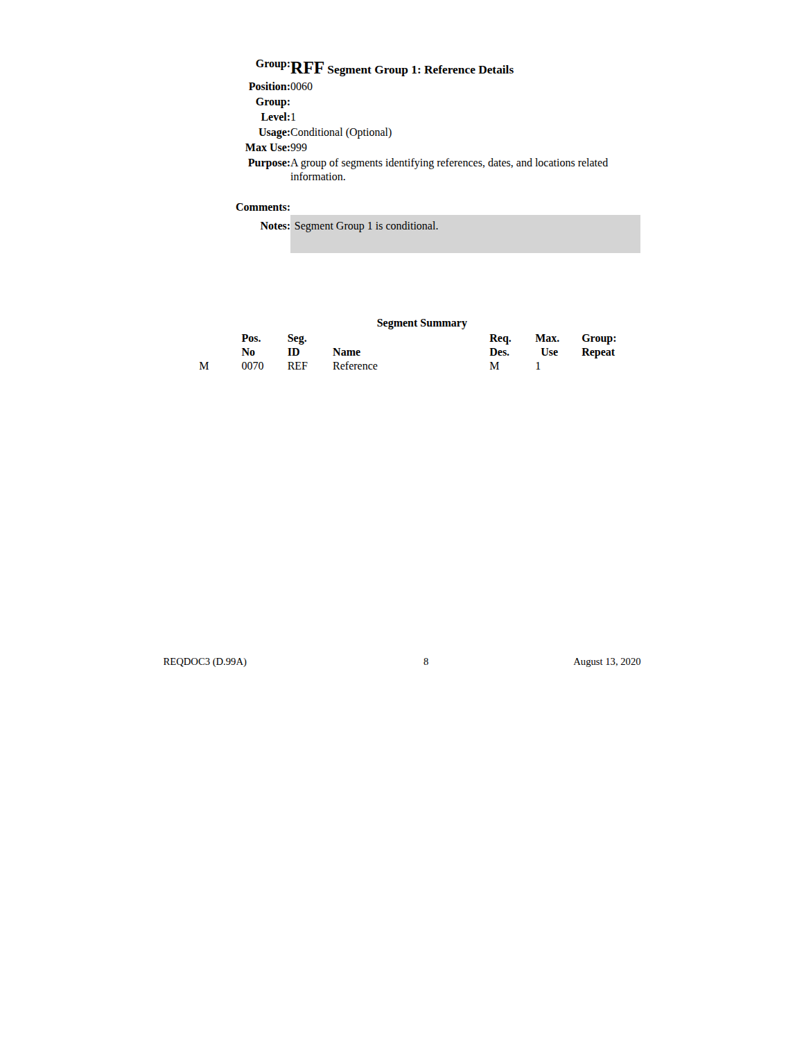| Group: | RFF Segment Group 1: Reference Details |
| Position: | 0060 |
| Group: | |
| Level: | 1 |
| Usage: | Conditional (Optional) |
| Max Use: | 999 |
| Purpose: | A group of segments identifying references, dates, and locations related information. |
| Comments: | |
| Notes: | Segment Group 1 is conditional. |
Segment Summary
| | Pos. | Seg. | | Req. | Max. | Group: |
| --- | --- | --- | --- | --- | --- | --- |
| | No | ID | Name | Des. | Use | Repeat |
| M | 0070 | REF | Reference | M | 1 | |
| REQDOC3 (D.99A) | 8 | August 13, 2020 |